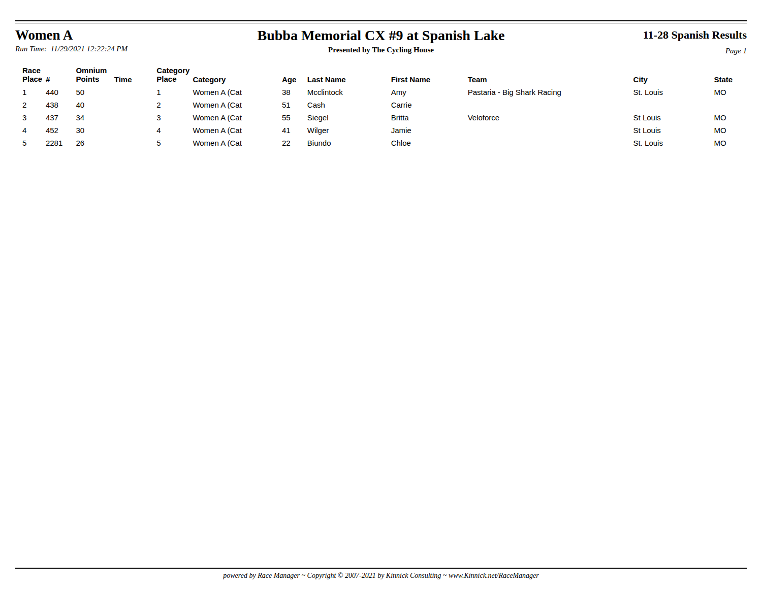Women A
Run Time: 11/29/2021 12:22:24 PM
Bubba Memorial CX #9 at Spanish Lake
Presented by The Cycling House
11-28 Spanish Results
Page 1
| Race Place | # | Omnium Points | Time | Category Place | Category | Age | Last Name | First Name | Team | City | State |
| --- | --- | --- | --- | --- | --- | --- | --- | --- | --- | --- | --- |
| 1 | 440 | 50 | | 1 | Women A (Cat | 38 | Mcclintock | Amy | Pastaria - Big Shark Racing | St. Louis | MO |
| 2 | 438 | 40 | | 2 | Women A (Cat | 51 | Cash | Carrie | | | |
| 3 | 437 | 34 | | 3 | Women A (Cat | 55 | Siegel | Britta | Veloforce | St Louis | MO |
| 4 | 452 | 30 | | 4 | Women A (Cat | 41 | Wilger | Jamie | | St Louis | MO |
| 5 | 2281 | 26 | | 5 | Women A (Cat | 22 | Biundo | Chloe | | St. Louis | MO |
powered by Race Manager ~ Copyright © 2007-2021 by Kinnick Consulting ~ www.Kinnick.net/RaceManager